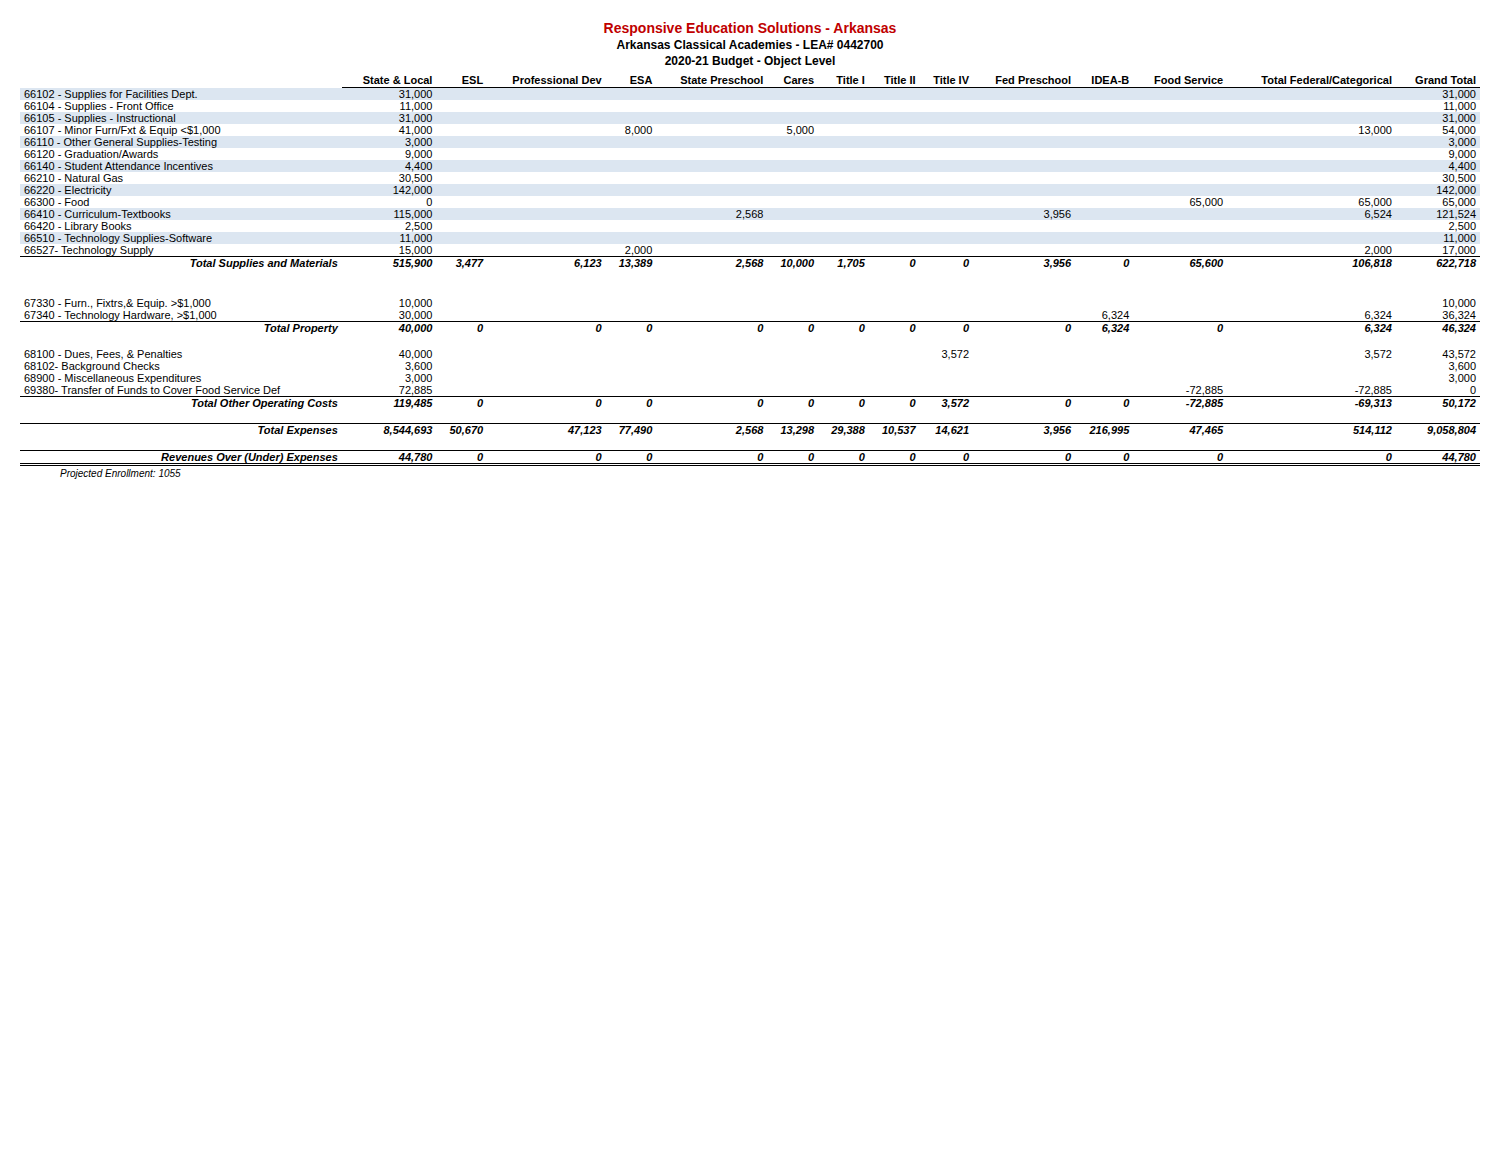Responsive Education Solutions - Arkansas
Arkansas Classical Academies - LEA# 0442700
2020-21 Budget - Object Level
| | State & Local | ESL | Professional Dev | ESA | State Preschool | Cares | Title I | Title II | Title IV | Fed Preschool | IDEA-B | Food Service | Total Federal/Categorical | Grand Total |
| --- | --- | --- | --- | --- | --- | --- | --- | --- | --- | --- | --- | --- | --- | --- |
| 66102 - Supplies for Facilities Dept. | 31,000 | | | | | | | | | | | | | 31,000 |
| 66104 - Supplies - Front Office | 11,000 | | | | | | | | | | | | | 11,000 |
| 66105 - Supplies - Instructional | 31,000 | | | | | | | | | | | | | 31,000 |
| 66107 - Minor Furn/Fxt & Equip <$1,000 | 41,000 | | | 8,000 | | 5,000 | | | | | | | 13,000 | 54,000 |
| 66110 - Other General Supplies-Testing | 3,000 | | | | | | | | | | | | | 3,000 |
| 66120 - Graduation/Awards | 9,000 | | | | | | | | | | | | | 9,000 |
| 66140 - Student Attendance Incentives | 4,400 | | | | | | | | | | | | | 4,400 |
| 66210 - Natural Gas | 30,500 | | | | | | | | | | | | | 30,500 |
| 66220 - Electricity | 142,000 | | | | | | | | | | | | | 142,000 |
| 66300 - Food | 0 | | | | | | | | | | | 65,000 | 65,000 | 65,000 |
| 66410 - Curriculum-Textbooks | 115,000 | | | | 2,568 | | | | | 3,956 | | | 6,524 | 121,524 |
| 66420 - Library Books | 2,500 | | | | | | | | | | | | | 2,500 |
| 66510 - Technology Supplies-Software | 11,000 | | | | | | | | | | | | | 11,000 |
| 66527- Technology Supply | 15,000 | | | 2,000 | | | | | | | | | 2,000 | 17,000 |
| Total Supplies and Materials | 515,900 | 3,477 | 6,123 | 13,389 | 2,568 | 10,000 | 1,705 | 0 | 0 | 3,956 | 0 | 65,600 | 106,818 | 622,718 |
| 67330 - Furn., Fixtrs,& Equip. >$1,000 | 10,000 | | | | | | | | | | | | | 10,000 |
| 67340 - Technology Hardware, >$1,000 | 30,000 | | | | | | | | | | 6,324 | | 6,324 | 36,324 |
| Total Property | 40,000 | 0 | 0 | 0 | 0 | 0 | 0 | 0 | 0 | 0 | 6,324 | 0 | 6,324 | 46,324 |
| 68100 - Dues, Fees, & Penalties | 40,000 | | | | | | | | 3,572 | | | | 3,572 | 43,572 |
| 68102- Background Checks | 3,600 | | | | | | | | | | | | | 3,600 |
| 68900 - Miscellaneous Expenditures | 3,000 | | | | | | | | | | | | | 3,000 |
| 69380- Transfer of Funds to Cover Food Service Def | 72,885 | | | | | | | | | | | -72,885 | -72,885 | 0 |
| Total Other Operating Costs | 119,485 | 0 | 0 | 0 | 0 | 0 | 0 | 0 | 3,572 | 0 | 0 | -72,885 | -69,313 | 50,172 |
| Total Expenses | 8,544,693 | 50,670 | 47,123 | 77,490 | 2,568 | 13,298 | 29,388 | 10,537 | 14,621 | 3,956 | 216,995 | 47,465 | 514,112 | 9,058,804 |
| Revenues Over (Under) Expenses | 44,780 | 0 | 0 | 0 | 0 | 0 | 0 | 0 | 0 | 0 | 0 | 0 | 0 | 44,780 |
Projected Enrollment: 1055